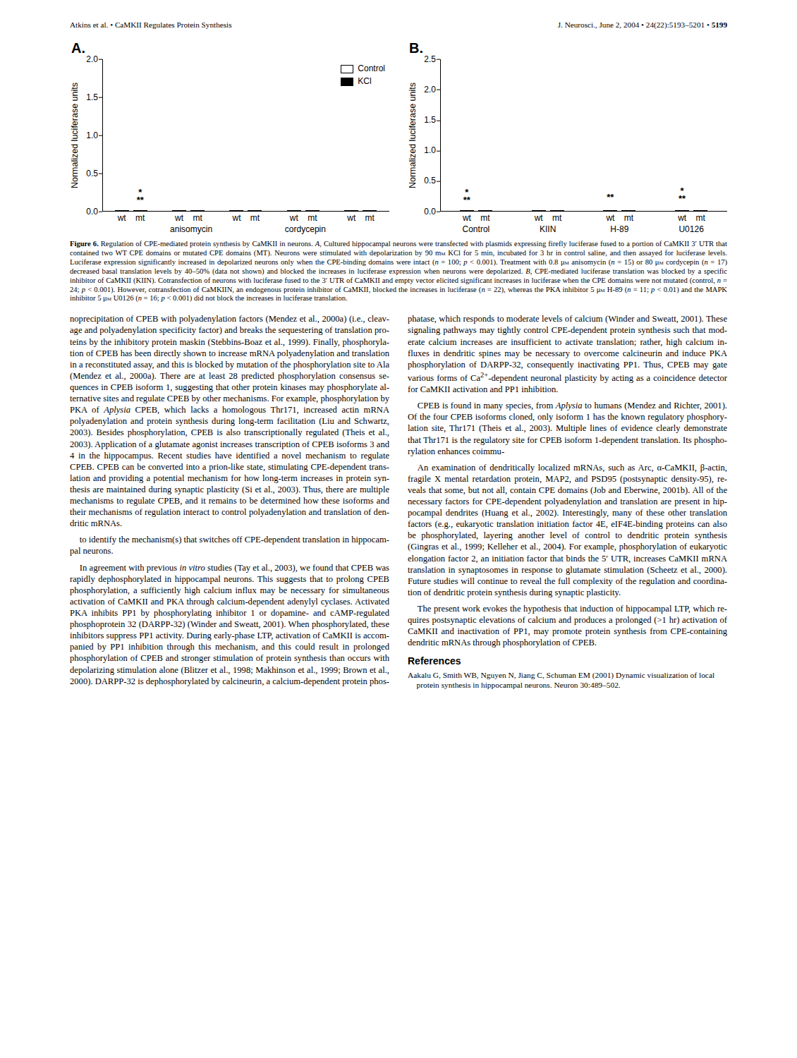Atkins et al. • CaMKII Regulates Protein Synthesis
J. Neurosci., June 2, 2004 • 24(22):5193–5201 • 5199
A.
Normalized luciferase units
2.0
1.5
1.0
0.5
0.0
Control
KCl
*
**
wt mt
wt mt
wt mt
wt mt
wt mt
anisomycin
cordycepin
B.
Normalized luciferase units
2.5
2.0
1.5
1.0
0.5
0.0
*
**
**
*
**
wt mt
wt mt
wt mt
wt mt
Control
KIIN
H-89
U0126
Figure 6. Regulation of CPE-mediated protein synthesis by CaMKII in neurons. A, Cultured hippocampal neurons were transfected with plasmids expressing firefly luciferase fused to a portion of CaMKII 3′ UTR that contained two WT CPE domains or mutated CPE domains (MT). Neurons were stimulated with depolarization by 90 mm KCl for 5 min, incubated for 3 hr in control saline, and then assayed for luciferase levels. Luciferase expression significantly increased in depolarized neurons only when the CPE-binding domains were intact (n = 100; p < 0.001). Treatment with 0.8 μm anisomycin (n = 15) or 80 μm cordycepin (n = 17) decreased basal translation levels by 40–50% (data not shown) and blocked the increases in luciferase expression when neurons were depolarized. B, CPE-mediated luciferase translation was blocked by a specific inhibitor of CaMKII (KIIN). Cotransfection of neurons with luciferase fused to the 3′ UTR of CaMKII and empty vector elicited significant increases in luciferase when the CPE domains were not mutated (control, n = 24; p < 0.001). However, cotransfection of CaMKIIN, an endogenous protein inhibitor of CaMKII, blocked the increases in luciferase (n = 22), whereas the PKA inhibitor 5 μm H-89 (n = 11; p < 0.01) and the MAPK inhibitor 5 μm U0126 (n = 16; p < 0.001) did not block the increases in luciferase translation.
noprecipitation of CPEB with polyadenylation factors (Mendez et al., 2000a) (i.e., cleavage and polyadenylation specificity factor) and breaks the sequestering of translation proteins by the inhibitory protein maskin (Stebbins-Boaz et al., 1999). Finally, phosphorylation of CPEB has been directly shown to increase mRNA polyadenylation and translation in a reconstituted assay, and this is blocked by mutation of the phosphorylation site to Ala (Mendez et al., 2000a). There are at least 28 predicted phosphorylation consensus sequences in CPEB isoform 1, suggesting that other protein kinases may phosphorylate alternative sites and regulate CPEB by other mechanisms. For example, phosphorylation by PKA of Aplysia CPEB, which lacks a homologous Thr171, increased actin mRNA polyadenylation and protein synthesis during long-term facilitation (Liu and Schwartz, 2003). Besides phosphorylation, CPEB is also transcriptionally regulated (Theis et al., 2003). Application of a glutamate agonist increases transcription of CPEB isoforms 3 and 4 in the hippocampus. Recent studies have identified a novel mechanism to regulate CPEB. CPEB can be converted into a prion-like state, stimulating CPE-dependent translation and providing a potential mechanism for how long-term increases in protein synthesis are maintained during synaptic plasticity (Si et al., 2003). Thus, there are multiple mechanisms to regulate CPEB, and it remains to be determined how these isoforms and their mechanisms of regulation interact to control polyadenylation and translation of dendritic mRNAs.
to identify the mechanism(s) that switches off CPE-dependent translation in hippocampal neurons.
In agreement with previous in vitro studies (Tay et al., 2003), we found that CPEB was rapidly dephosphorylated in hippocampal neurons. This suggests that to prolong CPEB phosphorylation, a sufficiently high calcium influx may be necessary for simultaneous activation of CaMKII and PKA through calcium-dependent adenylyl cyclases. Activated PKA inhibits PP1 by phosphorylating inhibitor 1 or dopamine- and cAMP-regulated phosphoprotein 32 (DARPP-32) (Winder and Sweatt, 2001). When phosphorylated, these inhibitors suppress PP1 activity. During early-phase LTP, activation of CaMKII is accompanied by PP1 inhibition through this mechanism, and this could result in prolonged phosphorylation of CPEB and stronger stimulation of protein synthesis than occurs with depolarizing stimulation alone (Blitzer et al., 1998; Makhinson et al., 1999; Brown et al., 2000). DARPP-32 is dephosphorylated by calcineurin, a calcium-dependent protein phosphatase, which responds to moderate levels of calcium (Winder and Sweatt, 2001). These signaling pathways may tightly control CPE-dependent protein synthesis such that moderate calcium increases are insufficient to activate translation; rather, high calcium influxes in dendritic spines may be necessary to overcome calcineurin and induce PKA phosphorylation of DARPP-32, consequently inactivating PP1. Thus, CPEB may gate various forms of Ca2+-dependent neuronal plasticity by acting as a coincidence detector for CaMKII activation and PP1 inhibition.
CPEB is found in many species, from Aplysia to humans (Mendez and Richter, 2001). Of the four CPEB isoforms cloned, only isoform 1 has the known regulatory phosphorylation site, Thr171 (Theis et al., 2003). Multiple lines of evidence clearly demonstrate that Thr171 is the regulatory site for CPEB isoform 1-dependent translation. Its phosphorylation enhances coimmu-
An examination of dendritically localized mRNAs, such as Arc, α-CaMKII, β-actin, fragile X mental retardation protein, MAP2, and PSD95 (postsynaptic density-95), reveals that some, but not all, contain CPE domains (Job and Eberwine, 2001b). All of the necessary factors for CPE-dependent polyadenylation and translation are present in hippocampal dendrites (Huang et al., 2002). Interestingly, many of these other translation factors (e.g., eukaryotic translation initiation factor 4E, eIF4E-binding proteins can also be phosphorylated, layering another level of control to dendritic protein synthesis (Gingras et al., 1999; Kelleher et al., 2004). For example, phosphorylation of eukaryotic elongation factor 2, an initiation factor that binds the 5′ UTR, increases CaMKII mRNA translation in synaptosomes in response to glutamate stimulation (Scheetz et al., 2000). Future studies will continue to reveal the full complexity of the regulation and coordination of dendritic protein synthesis during synaptic plasticity.
The present work evokes the hypothesis that induction of hippocampal LTP, which requires postsynaptic elevations of calcium and produces a prolonged (>1 hr) activation of CaMKII and inactivation of PP1, may promote protein synthesis from CPE-containing dendritic mRNAs through phosphorylation of CPEB.
References
Aakalu G, Smith WB, Nguyen N, Jiang C, Schuman EM (2001) Dynamic visualization of local protein synthesis in hippocampal neurons. Neuron 30:489–502.